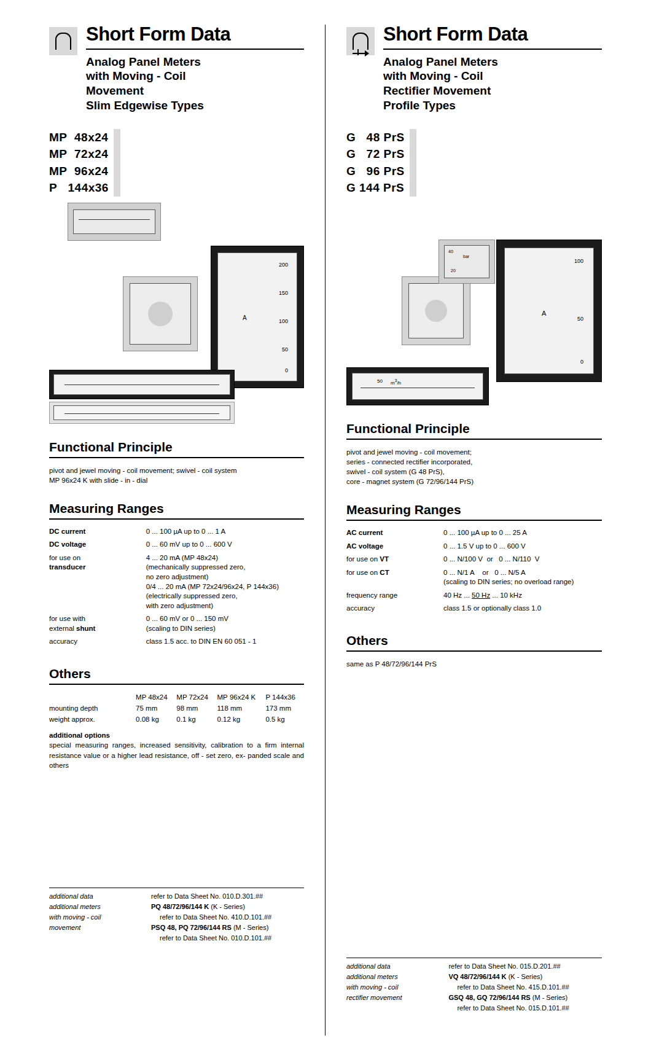Short Form Data
Analog Panel Meters
with Moving - Coil
Movement
Slim Edgewise Types
MP 48x24 MP 72x24 MP 96x24 P 144x36
200
150
100
50
0
A
Functional Principle
pivot and jewel moving - coil movement; swivel - coil system
MP 96x24 K with slide - in - dial
Measuring Ranges
| DC current | 0 ... 100 µA up to 0 ... 1 A |
| DC voltage | 0 ... 60 mV up to 0 ... 600 V |
| for use on transducer | 4 ... 20 mA (MP 48x24) (mechanically suppressed zero, no zero adjustment) 0/4 ... 20 mA (MP 72x24/96x24, P 144x36) (electrically suppressed zero, with zero adjustment) |
| for use with external shunt | 0 ... 60 mV or 0 ... 150 mV (scaling to DIN series) |
| accuracy | class 1.5 acc. to DIN EN 60 051 - 1 |
Others
| | MP 48x24 | MP 72x24 | MP 96x24 K | P 144x36 |
| mounting depth | 75 mm | 98 mm | 118 mm | 173 mm |
| weight approx. | 0.08 kg | 0.1 kg | 0.12 kg | 0.5 kg |
additional options
special measuring ranges, increased sensitivity, calibration to a firm internal resistance value or a higher lead resistance, off - set zero, ex- panded scale and others
| additional data | refer to Data Sheet No. 010.D.301.## |
| additional meters | PQ 48/72/96/144 K (K - Series) |
| with moving - coil | refer to Data Sheet No. 410.D.101.## |
| movement | PSQ 48, PQ 72/96/144 RS (M - Series) |
| | refer to Data Sheet No. 010.D.101.## |
Short Form Data
Analog Panel Meters
with Moving - Coil
Rectifier Movement
Profile Types
G 48 PrS G 72 PrS G 96 PrS G 144 PrS
100
50
0
A
40
bar
20
50
m3/h
Functional Principle
pivot and jewel moving - coil movement;
series - connected rectifier incorporated,
swivel - coil system (G 48 PrS),
core - magnet system (G 72/96/144 PrS)
Measuring Ranges
| AC current | 0 ... 100 µA up to 0 ... 25 A |
| AC voltage | 0 ... 1.5 V up to 0 ... 600 V |
| for use on VT | 0 ... N/100 V or 0 ... N/110 V |
| for use on CT | 0 ... N/1 A or 0 ... N/5 A (scaling to DIN series; no overload range) |
| frequency range | 40 Hz ... 50 Hz ... 10 kHz |
| accuracy | class 1.5 or optionally class 1.0 |
Others
same as P 48/72/96/144 PrS
| additional data | refer to Data Sheet No. 015.D.201.## |
| additional meters | VQ 48/72/96/144 K (K - Series) |
| with moving - coil | refer to Data Sheet No. 415.D.101.## |
| rectifier movement | GSQ 48, GQ 72/96/144 RS (M - Series) |
| | refer to Data Sheet No. 015.D.101.## |